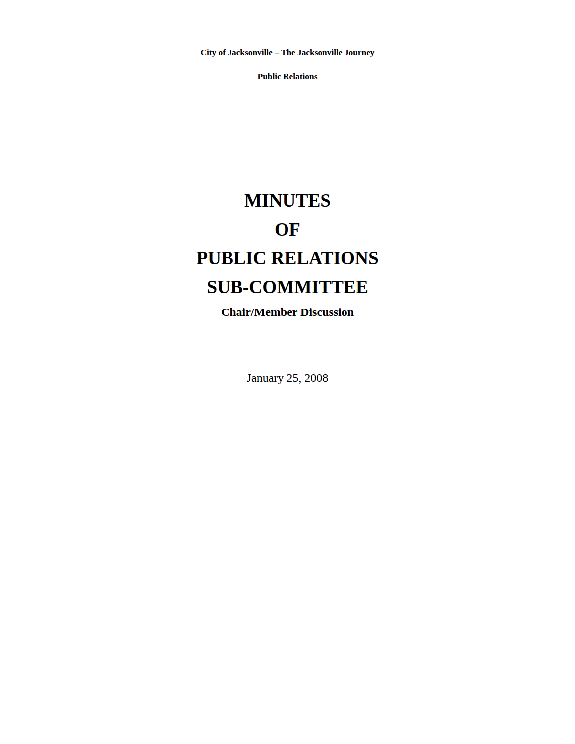City of Jacksonville – The Jacksonville Journey
Public Relations
MINUTES
OF
PUBLIC RELATIONS
SUB-COMMITTEE
Chair/Member Discussion
January 25, 2008